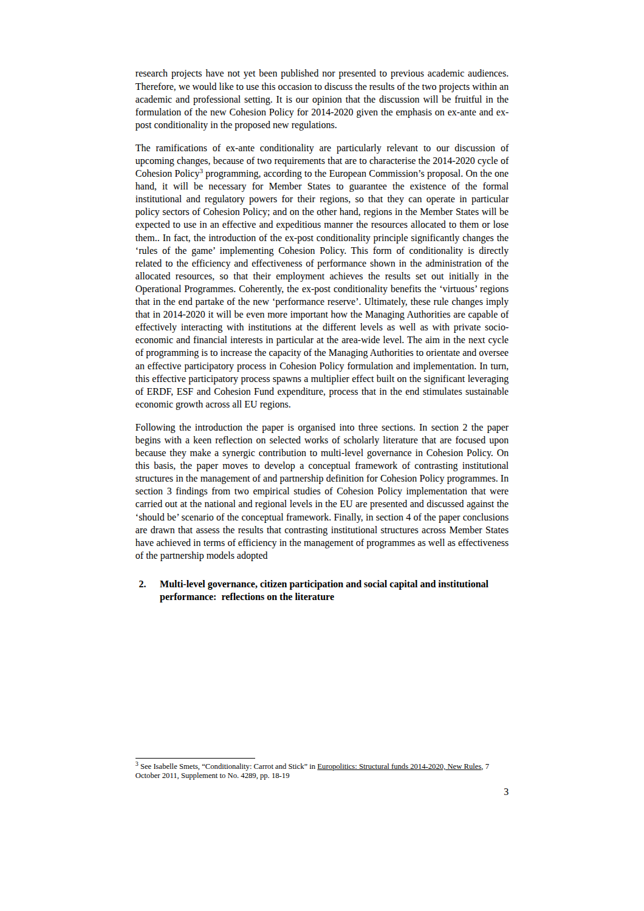research projects have not yet been published nor presented to previous academic audiences. Therefore, we would like to use this occasion to discuss the results of the two projects within an academic and professional setting. It is our opinion that the discussion will be fruitful in the formulation of the new Cohesion Policy for 2014-2020 given the emphasis on ex-ante and ex-post conditionality in the proposed new regulations.
The ramifications of ex-ante conditionality are particularly relevant to our discussion of upcoming changes, because of two requirements that are to characterise the 2014-2020 cycle of Cohesion Policy3 programming, according to the European Commission’s proposal. On the one hand, it will be necessary for Member States to guarantee the existence of the formal institutional and regulatory powers for their regions, so that they can operate in particular policy sectors of Cohesion Policy; and on the other hand, regions in the Member States will be expected to use in an effective and expeditious manner the resources allocated to them or lose them.. In fact, the introduction of the ex-post conditionality principle significantly changes the ‘rules of the game’ implementing Cohesion Policy. This form of conditionality is directly related to the efficiency and effectiveness of performance shown in the administration of the allocated resources, so that their employment achieves the results set out initially in the Operational Programmes. Coherently, the ex-post conditionality benefits the ‘virtuous’ regions that in the end partake of the new ‘performance reserve’. Ultimately, these rule changes imply that in 2014-2020 it will be even more important how the Managing Authorities are capable of effectively interacting with institutions at the different levels as well as with private socio-economic and financial interests in particular at the area-wide level. The aim in the next cycle of programming is to increase the capacity of the Managing Authorities to orientate and oversee an effective participatory process in Cohesion Policy formulation and implementation. In turn, this effective participatory process spawns a multiplier effect built on the significant leveraging of ERDF, ESF and Cohesion Fund expenditure, process that in the end stimulates sustainable economic growth across all EU regions.
Following the introduction the paper is organised into three sections. In section 2 the paper begins with a keen reflection on selected works of scholarly literature that are focused upon because they make a synergic contribution to multi-level governance in Cohesion Policy. On this basis, the paper moves to develop a conceptual framework of contrasting institutional structures in the management of and partnership definition for Cohesion Policy programmes. In section 3 findings from two empirical studies of Cohesion Policy implementation that were carried out at the national and regional levels in the EU are presented and discussed against the ‘should be’ scenario of the conceptual framework. Finally, in section 4 of the paper conclusions are drawn that assess the results that contrasting institutional structures across Member States have achieved in terms of efficiency in the management of programmes as well as effectiveness of the partnership models adopted
2. Multi-level governance, citizen participation and social capital and institutional performance: reflections on the literature
3 See Isabelle Smets, “Conditionality: Carrot and Stick” in Europolitics: Structural funds 2014-2020, New Rules, 7 October 2011, Supplement to No. 4289, pp. 18-19
3